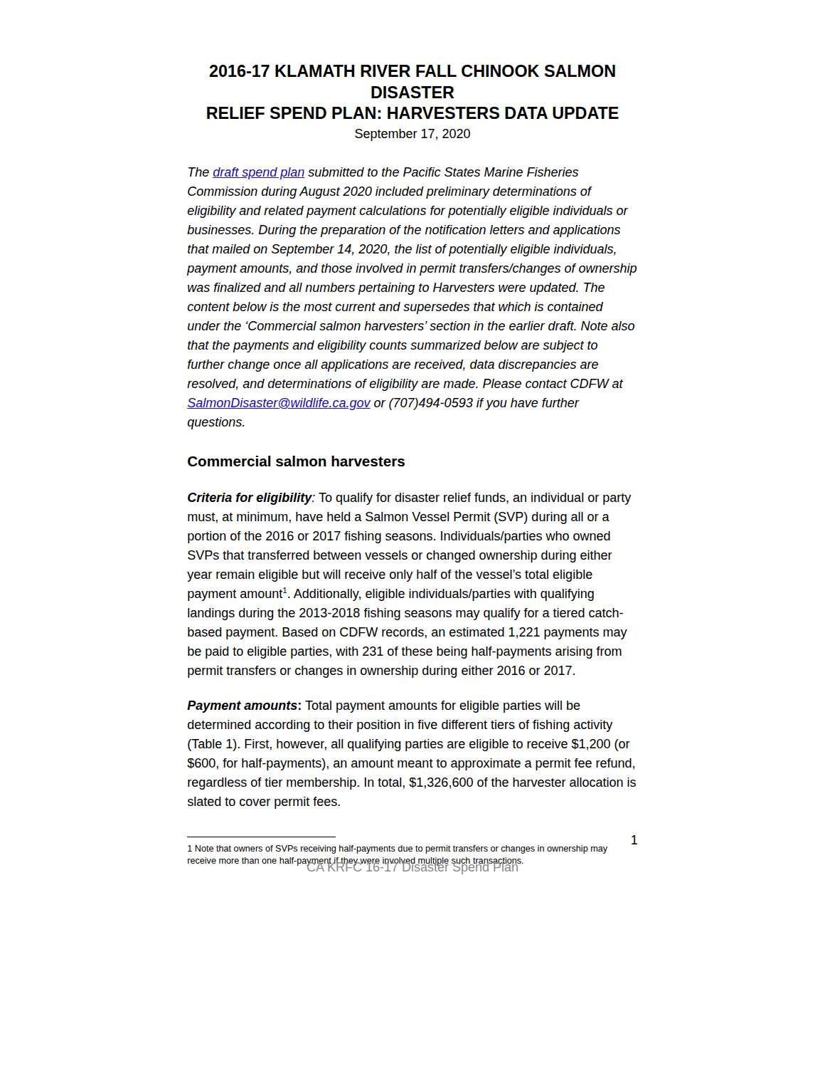2016-17 KLAMATH RIVER FALL CHINOOK SALMON DISASTER
RELIEF SPEND PLAN: HARVESTERS DATA UPDATE
September 17, 2020
The draft spend plan submitted to the Pacific States Marine Fisheries Commission during August 2020 included preliminary determinations of eligibility and related payment calculations for potentially eligible individuals or businesses. During the preparation of the notification letters and applications that mailed on September 14, 2020, the list of potentially eligible individuals, payment amounts, and those involved in permit transfers/changes of ownership was finalized and all numbers pertaining to Harvesters were updated. The content below is the most current and supersedes that which is contained under the ‘Commercial salmon harvesters’ section in the earlier draft. Note also that the payments and eligibility counts summarized below are subject to further change once all applications are received, data discrepancies are resolved, and determinations of eligibility are made. Please contact CDFW at SalmonDisaster@wildlife.ca.gov or (707)494-0593 if you have further questions.
Commercial salmon harvesters
Criteria for eligibility: To qualify for disaster relief funds, an individual or party must, at minimum, have held a Salmon Vessel Permit (SVP) during all or a portion of the 2016 or 2017 fishing seasons. Individuals/parties who owned SVPs that transferred between vessels or changed ownership during either year remain eligible but will receive only half of the vessel’s total eligible payment amount1. Additionally, eligible individuals/parties with qualifying landings during the 2013-2018 fishing seasons may qualify for a tiered catch-based payment. Based on CDFW records, an estimated 1,221 payments may be paid to eligible parties, with 231 of these being half-payments arising from permit transfers or changes in ownership during either 2016 or 2017.
Payment amounts: Total payment amounts for eligible parties will be determined according to their position in five different tiers of fishing activity (Table 1). First, however, all qualifying parties are eligible to receive $1,200 (or $600, for half-payments), an amount meant to approximate a permit fee refund, regardless of tier membership. In total, $1,326,600 of the harvester allocation is slated to cover permit fees.
1 Note that owners of SVPs receiving half-payments due to permit transfers or changes in ownership may receive more than one half-payment if they were involved multiple such transactions.
1
CA KRFC 16-17 Disaster Spend Plan